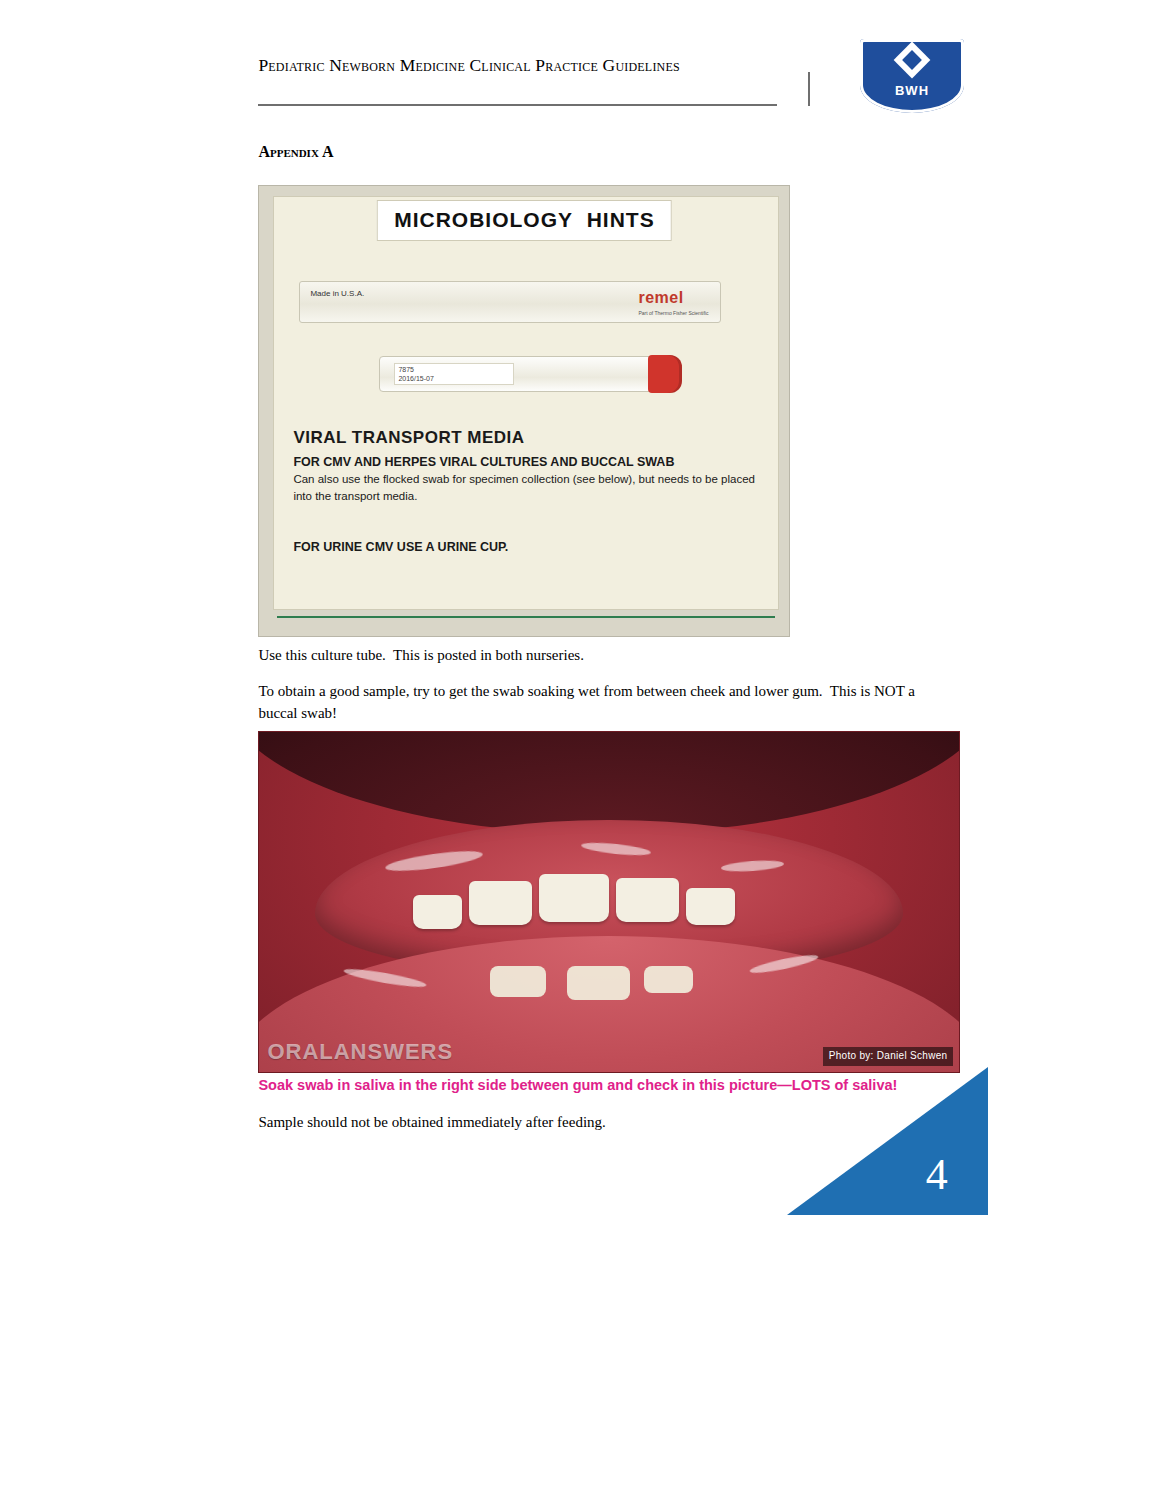Pediatric Newborn Medicine Clinical Practice Guidelines
BWH
Appendix A
MICROBIOLOGY HINTS
Made in U.S.A. remelPart of Thermo Fisher Scientific
7875
2016/15-07
VIRAL TRANSPORT MEDIA
FOR CMV AND HERPES VIRAL CULTURES AND BUCCAL SWAB
Can also use the flocked swab for specimen collection (see below), but needs to be placed into the transport media.
FOR URINE CMV USE A URINE CUP.
Use this culture tube. This is posted in both nurseries.
To obtain a good sample, try to get the swab soaking wet from between cheek and lower gum. This is NOT a buccal swab!
ORALANSWERS
Photo by: Daniel Schwen
Soak swab in saliva in the right side between gum and check in this picture—LOTS of saliva!
Sample should not be obtained immediately after feeding.
4